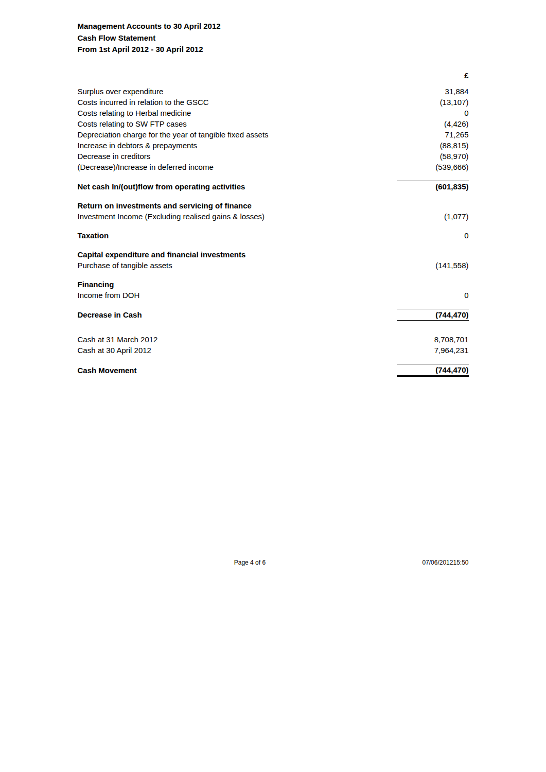Management Accounts to 30 April 2012
Cash Flow Statement
From 1st April 2012 - 30 April 2012
| | £ |
| Surplus over expenditure | 31,884 |
| Costs incurred in relation to the GSCC | (13,107) |
| Costs relating to Herbal medicine | 0 |
| Costs relating to SW FTP cases | (4,426) |
| Depreciation charge for the year of tangible fixed assets | 71,265 |
| Increase in debtors & prepayments | (88,815) |
| Decrease in creditors | (58,970) |
| (Decrease)/Increase in deferred income | (539,666) |
| Net cash In/(out)flow from operating activities | (601,835) |
| Return on investments and servicing of finance | |
| Investment Income (Excluding realised gains & losses) | (1,077) |
| Taxation | 0 |
| Capital expenditure and financial investments | |
| Purchase of tangible assets | (141,558) |
| Financing | |
| Income from DOH | 0 |
| Decrease in Cash | (744,470) |
| Cash at 31 March 2012 | 8,708,701 |
| Cash at 30 April 2012 | 7,964,231 |
| Cash Movement | (744,470) |
Page 4 of 6
07/06/201215:50